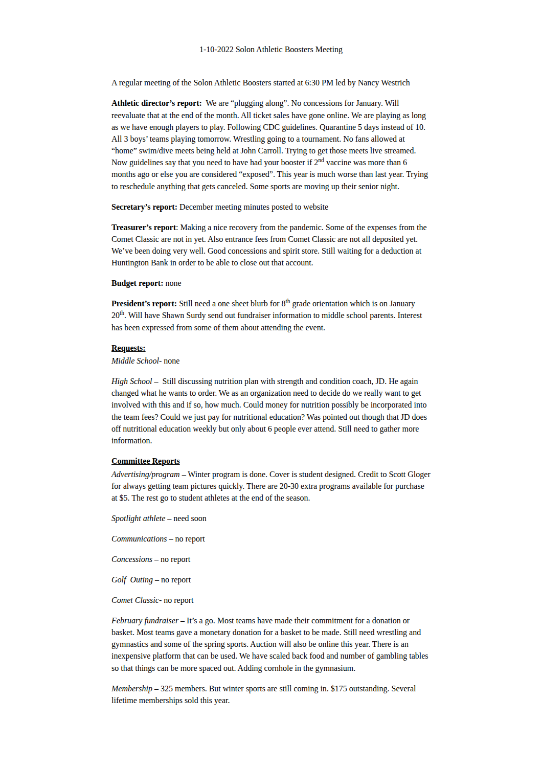1-10-2022 Solon Athletic Boosters Meeting
A regular meeting of the Solon Athletic Boosters started at 6:30 PM led by Nancy Westrich
Athletic director’s report: We are “plugging along”. No concessions for January. Will reevaluate that at the end of the month. All ticket sales have gone online. We are playing as long as we have enough players to play. Following CDC guidelines. Quarantine 5 days instead of 10. All 3 boys’ teams playing tomorrow. Wrestling going to a tournament. No fans allowed at “home” swim/dive meets being held at John Carroll. Trying to get those meets live streamed. Now guidelines say that you need to have had your booster if 2nd vaccine was more than 6 months ago or else you are considered “exposed”. This year is much worse than last year. Trying to reschedule anything that gets canceled. Some sports are moving up their senior night.
Secretary’s report: December meeting minutes posted to website
Treasurer’s report: Making a nice recovery from the pandemic. Some of the expenses from the Comet Classic are not in yet. Also entrance fees from Comet Classic are not all deposited yet. We’ve been doing very well. Good concessions and spirit store. Still waiting for a deduction at Huntington Bank in order to be able to close out that account.
Budget report: none
President’s report: Still need a one sheet blurb for 8th grade orientation which is on January 20th. Will have Shawn Surdy send out fundraiser information to middle school parents. Interest has been expressed from some of them about attending the event.
Requests:
Middle School- none
High School – Still discussing nutrition plan with strength and condition coach, JD. He again changed what he wants to order. We as an organization need to decide do we really want to get involved with this and if so, how much. Could money for nutrition possibly be incorporated into the team fees? Could we just pay for nutritional education? Was pointed out though that JD does off nutritional education weekly but only about 6 people ever attend. Still need to gather more information.
Committee Reports
Advertising/program – Winter program is done. Cover is student designed. Credit to Scott Gloger for always getting team pictures quickly. There are 20-30 extra programs available for purchase at $5. The rest go to student athletes at the end of the season.
Spotlight athlete – need soon
Communications – no report
Concessions – no report
Golf Outing – no report
Comet Classic- no report
February fundraiser – It’s a go. Most teams have made their commitment for a donation or basket. Most teams gave a monetary donation for a basket to be made. Still need wrestling and gymnastics and some of the spring sports. Auction will also be online this year. There is an inexpensive platform that can be used. We have scaled back food and number of gambling tables so that things can be more spaced out. Adding cornhole in the gymnasium.
Membership – 325 members. But winter sports are still coming in. $175 outstanding. Several lifetime memberships sold this year.